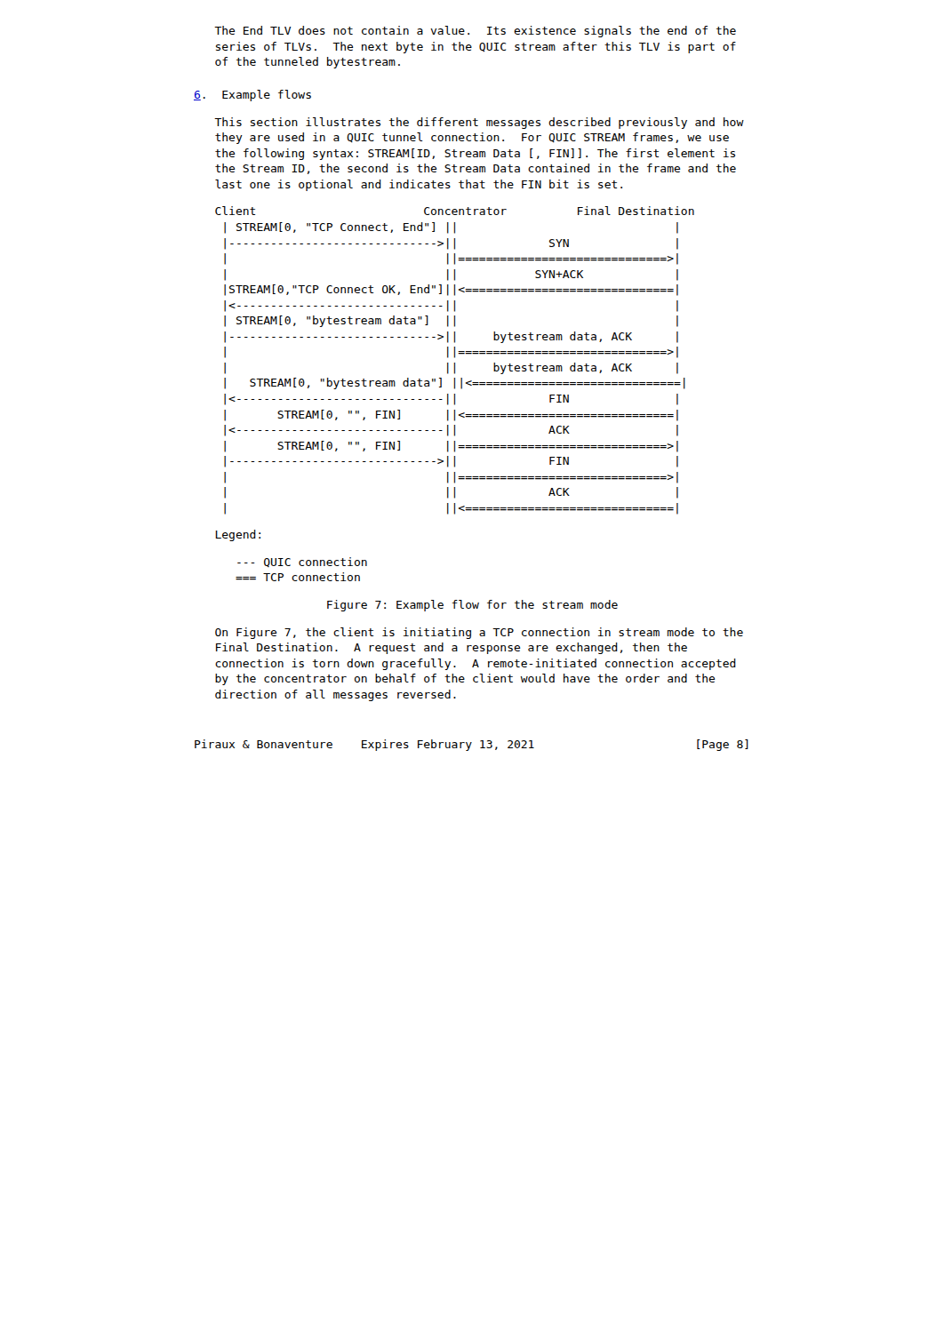The End TLV does not contain a value. Its existence signals the end of the series of TLVs. The next byte in the QUIC stream after this TLV is part of of the tunneled bytestream.
6. Example flows
This section illustrates the different messages described previously and how they are used in a QUIC tunnel connection. For QUIC STREAM frames, we use the following syntax: STREAM[ID, Stream Data [, FIN]]. The first element is the Stream ID, the second is the Stream Data contained in the frame and the last one is optional and indicates that the FIN bit is set.
   Client                        Concentrator          Final Destination
    | STREAM[0, "TCP Connect, End"] ||                               |
    |------------------------------>||             SYN               |
    |                               ||==============================>|
    |                               ||           SYN+ACK             |
    |STREAM[0,"TCP Connect OK, End"]||<==============================|
    |<------------------------------||                               |
    | STREAM[0, "bytestream data"]  ||                               |
    |------------------------------>||     bytestream data, ACK      |
    |                               ||==============================>|
    |                               ||     bytestream data, ACK      |
    |   STREAM[0, "bytestream data"] ||<==============================|
    |<------------------------------||             FIN               |
    |       STREAM[0, "", FIN]      ||<==============================|
    |<------------------------------||             ACK               |
    |       STREAM[0, "", FIN]      ||==============================>|
    |------------------------------>||             FIN               |
    |                               ||==============================>|
    |                               ||             ACK               |
    |                               ||<==============================|
Legend:
      --- QUIC connection
      === TCP connection
Figure 7: Example flow for the stream mode
On Figure 7, the client is initiating a TCP connection in stream mode to the Final Destination. A request and a response are exchanged, then the connection is torn down gracefully. A remote-initiated connection accepted by the concentrator on behalf of the client would have the order and the direction of all messages reversed.
Piraux & Bonaventure Expires February 13, 2021 [Page 8]